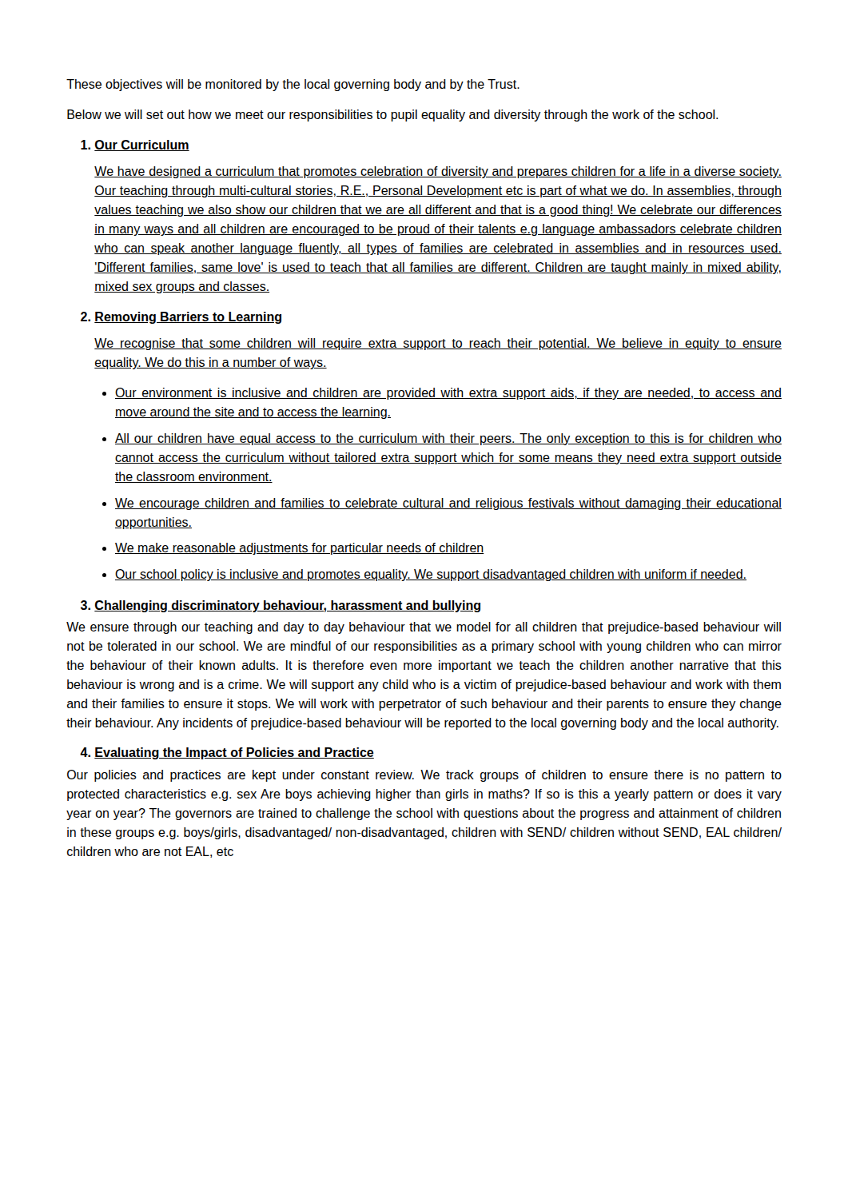These objectives will be monitored by the local governing body and by the Trust.
Below we will set out how we meet our responsibilities to pupil equality and diversity through the work of the school.
Our Curriculum
We have designed a curriculum that promotes celebration of diversity and prepares children for a life in a diverse society. Our teaching through multi-cultural stories, R.E., Personal Development etc is part of what we do. In assemblies, through values teaching we also show our children that we are all different and that is a good thing! We celebrate our differences in many ways and all children are encouraged to be proud of their talents e.g language ambassadors celebrate children who can speak another language fluently, all types of families are celebrated in assemblies and in resources used. 'Different families, same love' is used to teach that all families are different. Children are taught mainly in mixed ability, mixed sex groups and classes.
Removing Barriers to Learning
We recognise that some children will require extra support to reach their potential. We believe in equity to ensure equality. We do this in a number of ways.
Our environment is inclusive and children are provided with extra support aids, if they are needed, to access and move around the site and to access the learning.
All our children have equal access to the curriculum with their peers. The only exception to this is for children who cannot access the curriculum without tailored extra support which for some means they need extra support outside the classroom environment.
We encourage children and families to celebrate cultural and religious festivals without damaging their educational opportunities.
We make reasonable adjustments for particular needs of children
Our school policy is inclusive and promotes equality. We support disadvantaged children with uniform if needed.
Challenging discriminatory behaviour, harassment and bullying
We ensure through our teaching and day to day behaviour that we model for all children that prejudice-based behaviour will not be tolerated in our school. We are mindful of our responsibilities as a primary school with young children who can mirror the behaviour of their known adults. It is therefore even more important we teach the children another narrative that this behaviour is wrong and is a crime. We will support any child who is a victim of prejudice-based behaviour and work with them and their families to ensure it stops. We will work with perpetrator of such behaviour and their parents to ensure they change their behaviour. Any incidents of prejudice-based behaviour will be reported to the local governing body and the local authority.
Evaluating the Impact of Policies and Practice
Our policies and practices are kept under constant review. We track groups of children to ensure there is no pattern to protected characteristics e.g. sex Are boys achieving higher than girls in maths? If so is this a yearly pattern or does it vary year on year? The governors are trained to challenge the school with questions about the progress and attainment of children in these groups e.g. boys/girls, disadvantaged/ non-disadvantaged, children with SEND/ children without SEND, EAL children/ children who are not EAL, etc